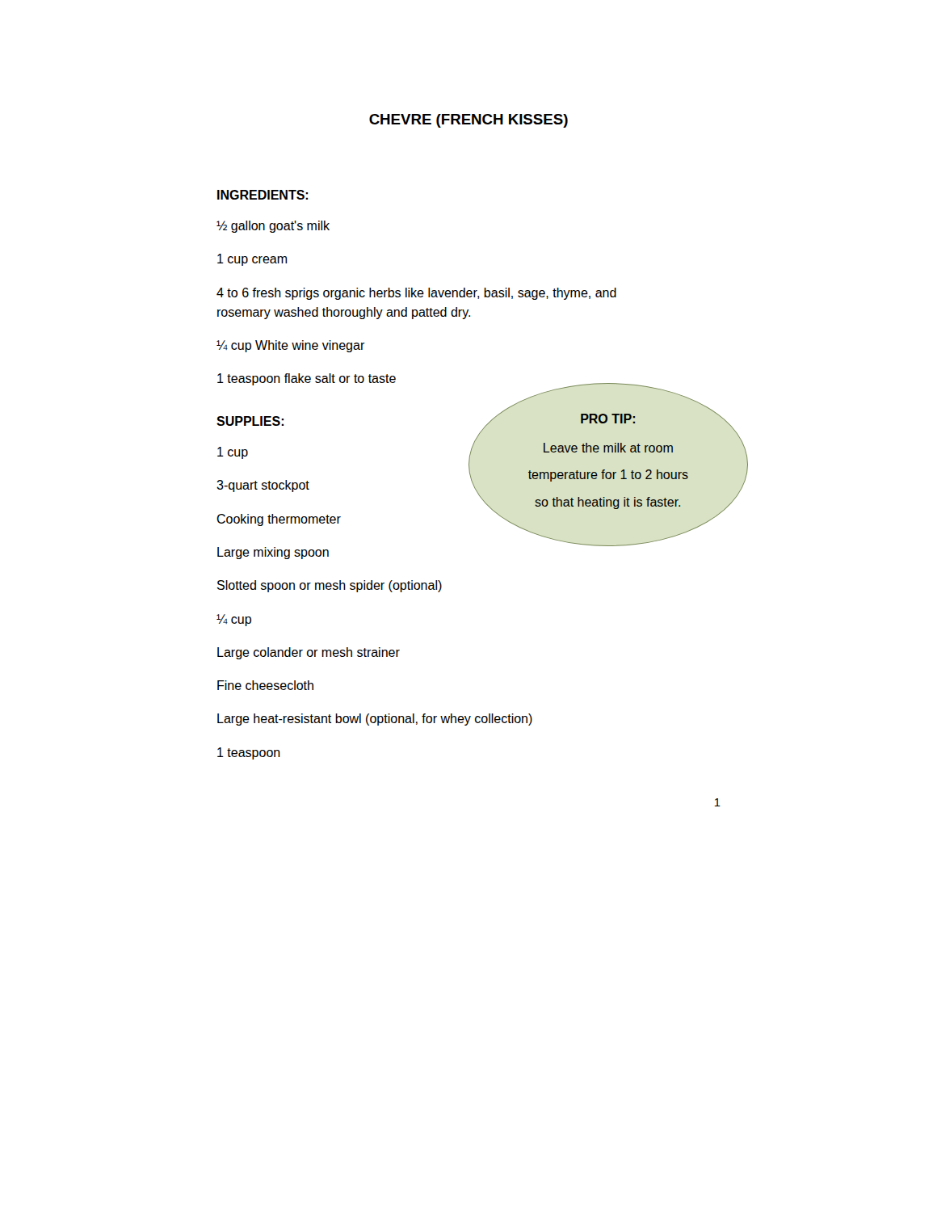CHEVRE (FRENCH KISSES)
INGREDIENTS:
½ gallon goat's milk
1 cup cream
4 to 6 fresh sprigs organic herbs like lavender, basil, sage, thyme, and rosemary washed thoroughly and patted dry.
¼ cup White wine vinegar
1 teaspoon flake salt or to taste
SUPPLIES:
1 cup
3-quart stockpot
Cooking thermometer
Large mixing spoon
Slotted spoon or mesh spider (optional)
¼ cup
Large colander or mesh strainer
Fine cheesecloth
Large heat-resistant bowl (optional, for whey collection)
1 teaspoon
PRO TIP:
Leave the milk at room
temperature for 1 to 2 hours
so that heating it is faster.
1